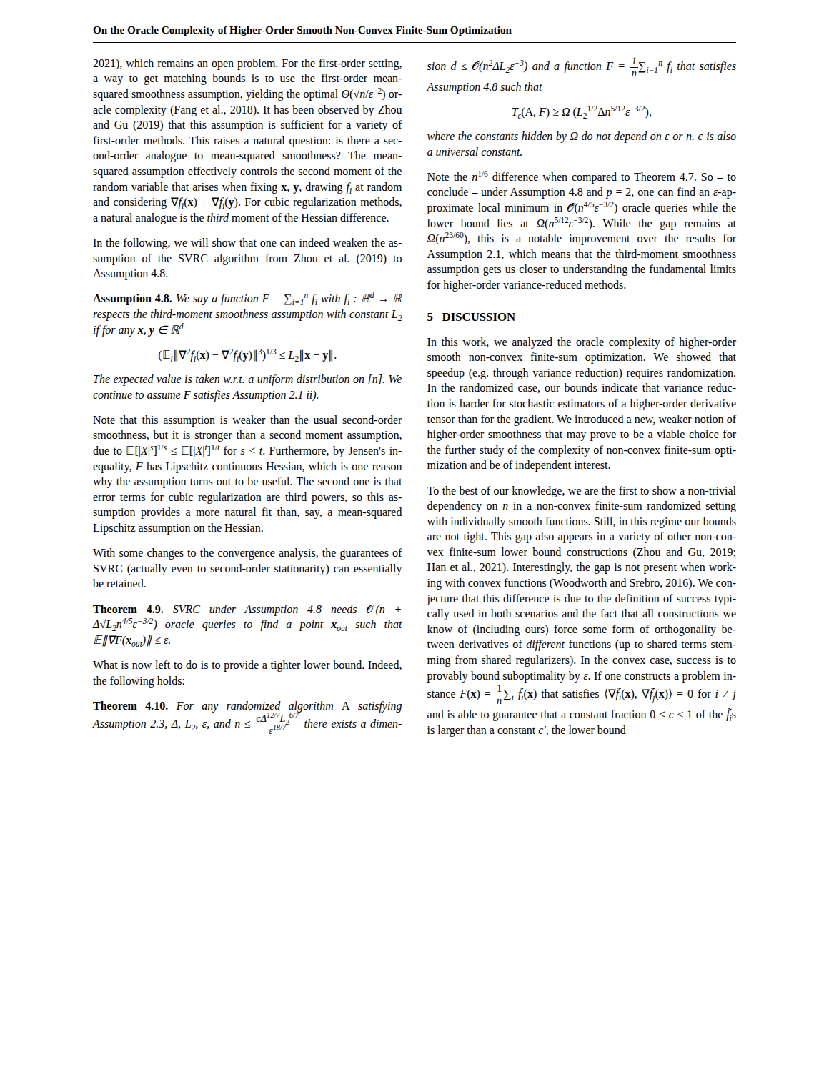On the Oracle Complexity of Higher-Order Smooth Non-Convex Finite-Sum Optimization
2021), which remains an open problem. For the first-order setting, a way to get matching bounds is to use the first-order mean-squared smoothness assumption, yielding the optimal Θ(√n/ε−2) oracle complexity (Fang et al., 2018). It has been observed by Zhou and Gu (2019) that this assumption is sufficient for a variety of first-order methods. This raises a natural question: is there a second-order analogue to mean-squared smoothness? The mean-squared assumption effectively controls the second moment of the random variable that arises when fixing x, y, drawing fi at random and considering ∇fi(x) − ∇fi(y). For cubic regularization methods, a natural analogue is the third moment of the Hessian difference.
In the following, we will show that one can indeed weaken the assumption of the SVRC algorithm from Zhou et al. (2019) to Assumption 4.8.
Assumption 4.8. We say a function F = ∑i=1n fi with fi : ℝd → ℝ respects the third-moment smoothness assumption with constant L2 if for any x, y ∈ ℝd
(𝔼i∥∇2fi(x) − ∇2fi(y)∥3)1/3 ≤ L2∥x − y∥.
The expected value is taken w.r.t. a uniform distribution on [n]. We continue to assume F satisfies Assumption 2.1 ii).
Note that this assumption is weaker than the usual second-order smoothness, but it is stronger than a second moment assumption, due to 𝔼[|X|s]1/s ≤ 𝔼[|X|t]1/t for s < t. Furthermore, by Jensen's inequality, F has Lipschitz continuous Hessian, which is one reason why the assumption turns out to be useful. The second one is that error terms for cubic regularization are third powers, so this assumption provides a more natural fit than, say, a mean-squared Lipschitz assumption on the Hessian.
With some changes to the convergence analysis, the guarantees of SVRC (actually even to second-order stationarity) can essentially be retained.
Theorem 4.9. SVRC under Assumption 4.8 needs 𝒪 (n + Δ√L2n4/5ε−3/2) oracle queries to find a point xout such that 𝔼∥∇F(xout)∥ ≤ ε.
What is now left to do is to provide a tighter lower bound. Indeed, the following holds:
Theorem 4.10. For any randomized algorithm A satisfying Assumption 2.3, Δ, L2, ε, and n ≤ c Δ12/7L26/7 ε18/7 there exists a dimension d ≤ 𝒪(n2ΔL2ε−3) and a function F = 1 n∑i=1n fi that satisfies Assumption 4.8 such that
Tε(A, F) ≥ Ω (L21/2Δn5/12ε−3/2),
where the constants hidden by Ω do not depend on ε or n. c is also a universal constant.
Note the n1/6 difference when compared to Theorem 4.7. So – to conclude – under Assumption 4.8 and p = 2, one can find an ε-approximate local minimum in 𝒪̃(n4/5ε−3/2) oracle queries while the lower bound lies at Ω(n5/12ε−3/2). While the gap remains at Ω(n23/60), this is a notable improvement over the results for Assumption 2.1, which means that the third-moment smoothness assumption gets us closer to understanding the fundamental limits for higher-order variance-reduced methods.
5 DISCUSSION
In this work, we analyzed the oracle complexity of higher-order smooth non-convex finite-sum optimization. We showed that speedup (e.g. through variance reduction) requires randomization. In the randomized case, our bounds indicate that variance reduction is harder for stochastic estimators of a higher-order derivative tensor than for the gradient. We introduced a new, weaker notion of higher-order smoothness that may prove to be a viable choice for the further study of the complexity of non-convex finite-sum optimization and be of independent interest.
To the best of our knowledge, we are the first to show a non-trivial dependency on n in a non-convex finite-sum randomized setting with individually smooth functions. Still, in this regime our bounds are not tight. This gap also appears in a variety of other non-convex finite-sum lower bound constructions (Zhou and Gu, 2019; Han et al., 2021). Interestingly, the gap is not present when working with convex functions (Woodworth and Srebro, 2016). We conjecture that this difference is due to the definition of success typically used in both scenarios and the fact that all constructions we know of (including ours) force some form of orthogonality between derivatives of different functions (up to shared terms stemming from shared regularizers). In the convex case, success is to provably bound suboptimality by ε. If one constructs a problem instance F(x) = 1 n∑i f̃i(x) that satisfies ⟨∇f̃i(x), ∇f̃j(x)⟩ = 0 for i ≠ j and is able to guarantee that a constant fraction 0 < c ≤ 1 of the f̃is is larger than a constant c′, the lower bound